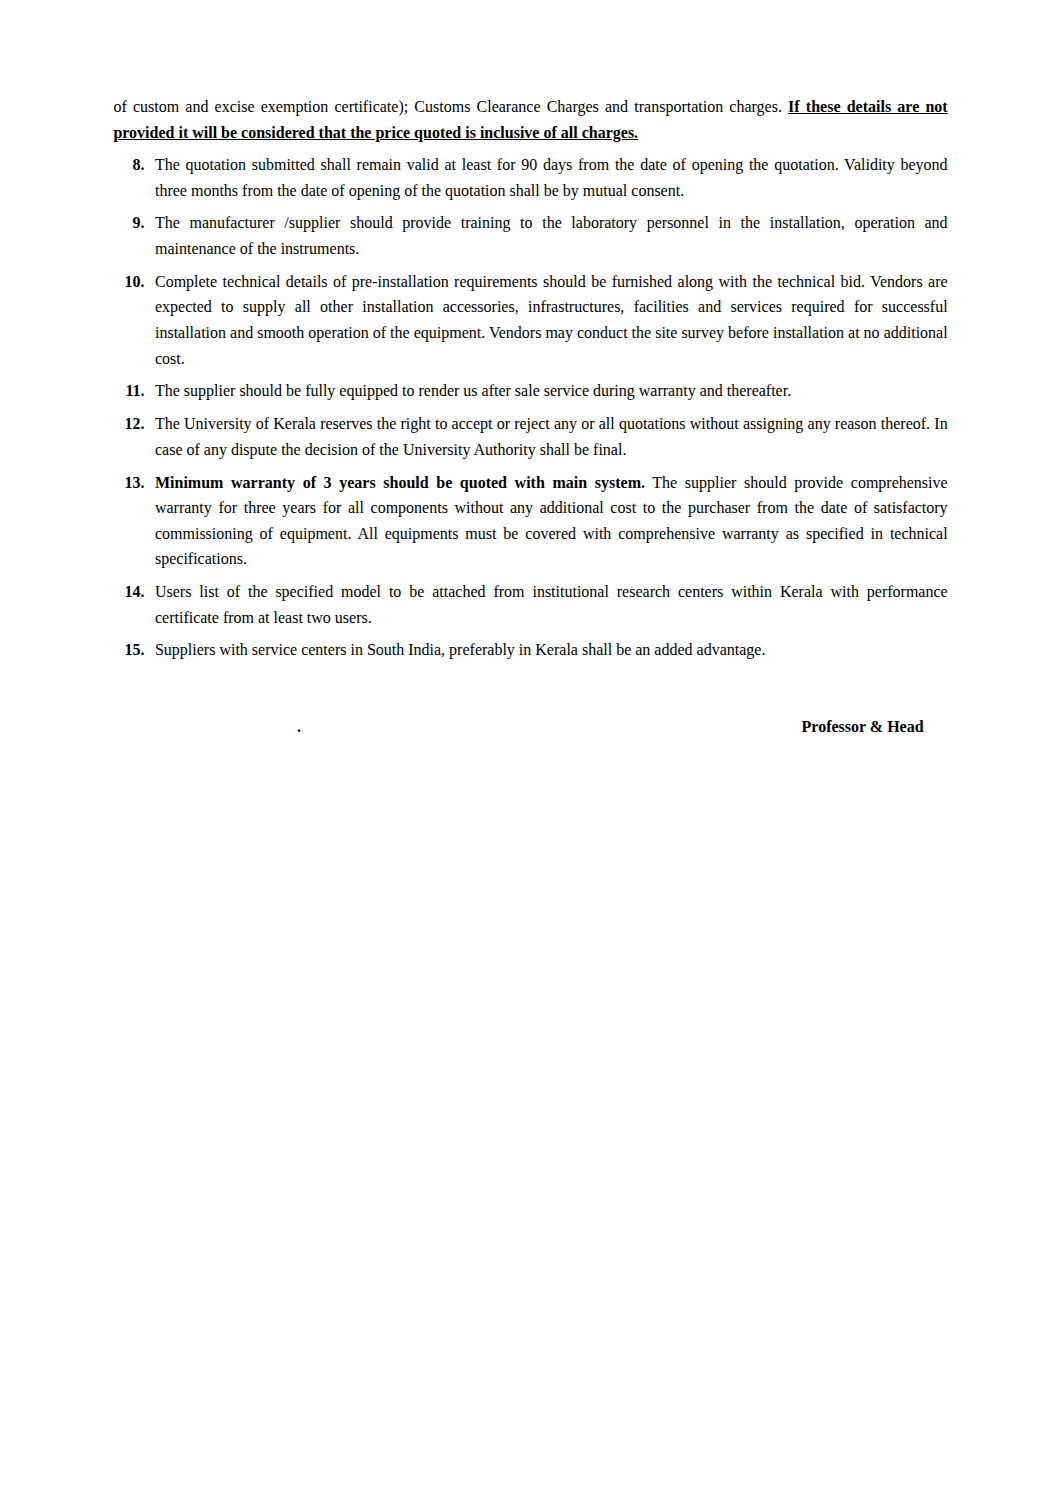of custom and excise exemption certificate); Customs Clearance Charges and transportation charges. If these details are not provided it will be considered that the price quoted is inclusive of all charges.
The quotation submitted shall remain valid at least for 90 days from the date of opening the quotation. Validity beyond three months from the date of opening of the quotation shall be by mutual consent.
The manufacturer /supplier should provide training to the laboratory personnel in the installation, operation and maintenance of the instruments.
Complete technical details of pre-installation requirements should be furnished along with the technical bid. Vendors are expected to supply all other installation accessories, infrastructures, facilities and services required for successful installation and smooth operation of the equipment. Vendors may conduct the site survey before installation at no additional cost.
The supplier should be fully equipped to render us after sale service during warranty and thereafter.
The University of Kerala reserves the right to accept or reject any or all quotations without assigning any reason thereof. In case of any dispute the decision of the University Authority shall be final.
Minimum warranty of 3 years should be quoted with main system. The supplier should provide comprehensive warranty for three years for all components without any additional cost to the purchaser from the date of satisfactory commissioning of equipment. All equipments must be covered with comprehensive warranty as specified in technical specifications.
Users list of the specified model to be attached from institutional research centers within Kerala with performance certificate from at least two users.
Suppliers with service centers in South India, preferably in Kerala shall be an added advantage.
. Professor & Head